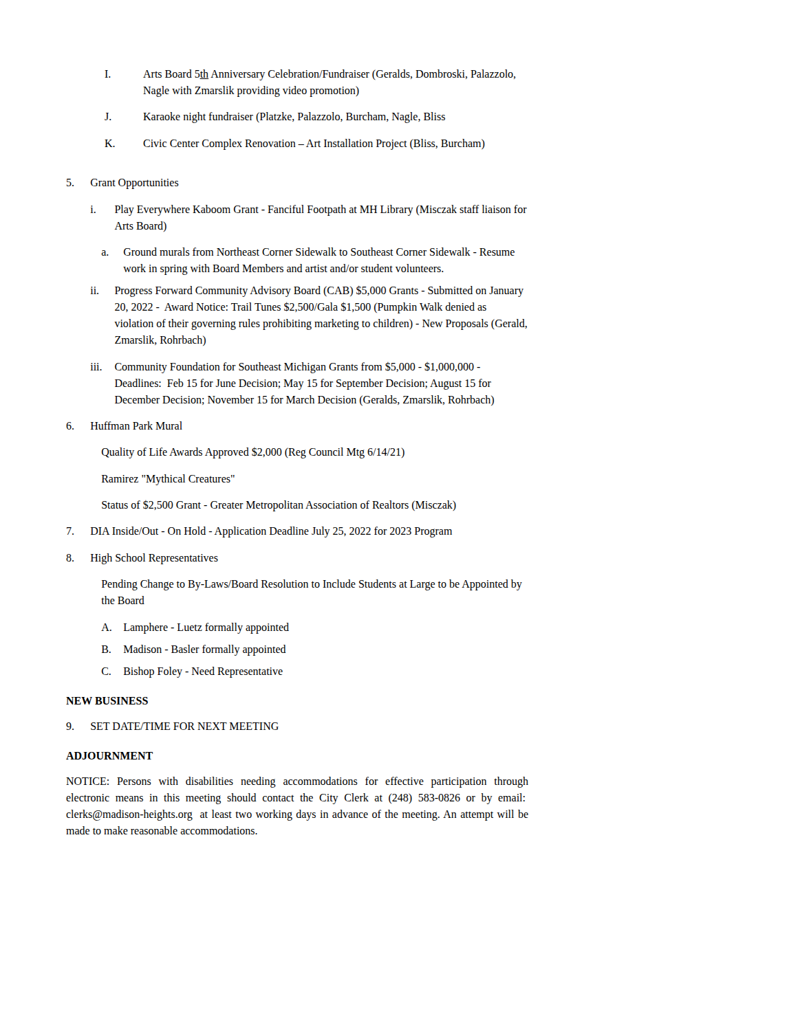I.
Arts Board 5th Anniversary Celebration/Fundraiser (Geralds, Dombroski, Palazzolo, Nagle with Zmarslik providing video promotion)
J.
Karaoke night fundraiser (Platzke, Palazzolo, Burcham, Nagle, Bliss
K.
Civic Center Complex Renovation – Art Installation Project (Bliss, Burcham)
5.
Grant Opportunities
i.
Play Everywhere Kaboom Grant - Fanciful Footpath at MH Library (Misczak staff liaison for Arts Board)
a.
Ground murals from Northeast Corner Sidewalk to Southeast Corner Sidewalk - Resume work in spring with Board Members and artist and/or student volunteers.
ii.
Progress Forward Community Advisory Board (CAB) $5,000 Grants - Submitted on January 20, 2022 - Award Notice: Trail Tunes $2,500/Gala $1,500 (Pumpkin Walk denied as violation of their governing rules prohibiting marketing to children) - New Proposals (Gerald, Zmarslik, Rohrbach)
iii.
Community Foundation for Southeast Michigan Grants from $5,000 - $1,000,000 - Deadlines: Feb 15 for June Decision; May 15 for September Decision; August 15 for December Decision; November 15 for March Decision (Geralds, Zmarslik, Rohrbach)
6.
Huffman Park Mural
Quality of Life Awards Approved $2,000 (Reg Council Mtg 6/14/21)
Ramirez "Mythical Creatures"
Status of $2,500 Grant - Greater Metropolitan Association of Realtors (Misczak)
7.
DIA Inside/Out - On Hold - Application Deadline July 25, 2022 for 2023 Program
8.
High School Representatives
Pending Change to By-Laws/Board Resolution to Include Students at Large to be Appointed by the Board
A.
Lamphere - Luetz formally appointed
B.
Madison - Basler formally appointed
C.
Bishop Foley - Need Representative
NEW BUSINESS
9.
SET DATE/TIME FOR NEXT MEETING
ADJOURNMENT
NOTICE: Persons with disabilities needing accommodations for effective participation through electronic means in this meeting should contact the City Clerk at (248) 583-0826 or by email: clerks@madison-heights.org at least two working days in advance of the meeting. An attempt will be made to make reasonable accommodations.